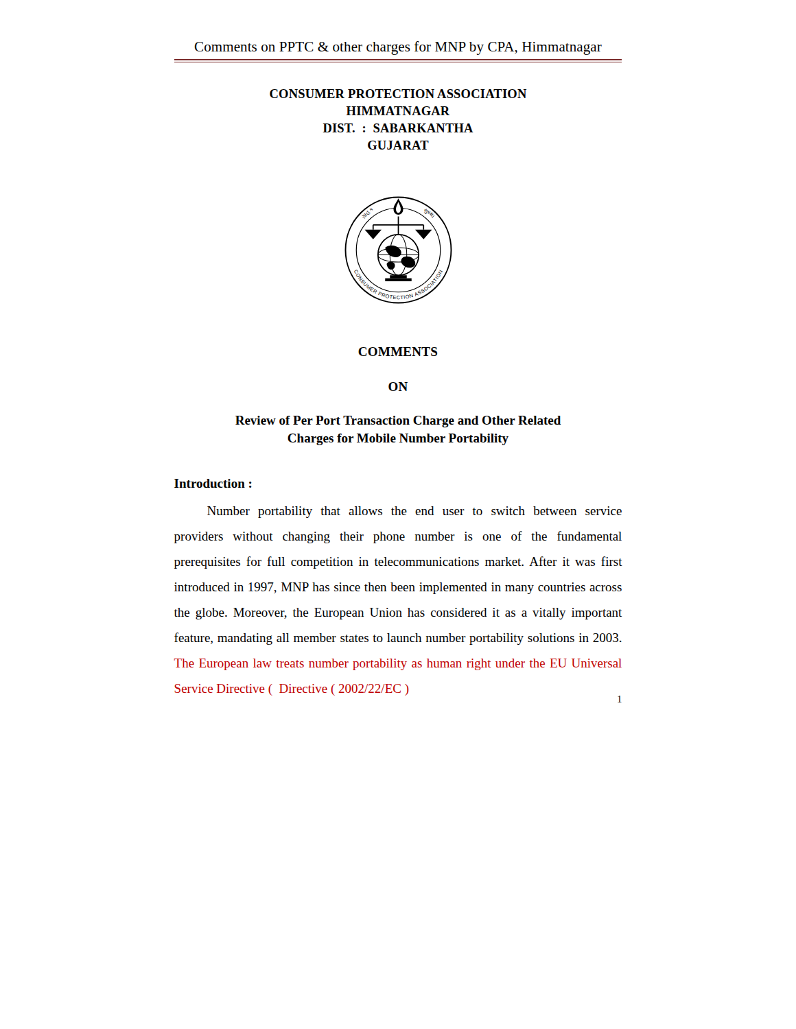Comments on PPTC & other charges for MNP by CPA, Himmatnagar
CONSUMER PROTECTION ASSOCIATION HIMMATNAGAR DIST. : SABARKANTHA GUJARAT
ગ્રાહક સુરક્ષા CONSUMER PROTECTION ASSOCIATION
COMMENTS
ON
Review of Per Port Transaction Charge and Other Related
Charges for Mobile Number Portability
Introduction :
Number portability that allows the end user to switch between service providers without changing their phone number is one of the fundamental prerequisites for full competition in telecommunications market. After it was first introduced in 1997, MNP has since then been implemented in many countries across the globe. Moreover, the European Union has considered it as a vitally important feature, mandating all member states to launch number portability solutions in 2003. The European law treats number portability as human right under the EU Universal Service Directive ( Directive ( 2002/22/EC )
1